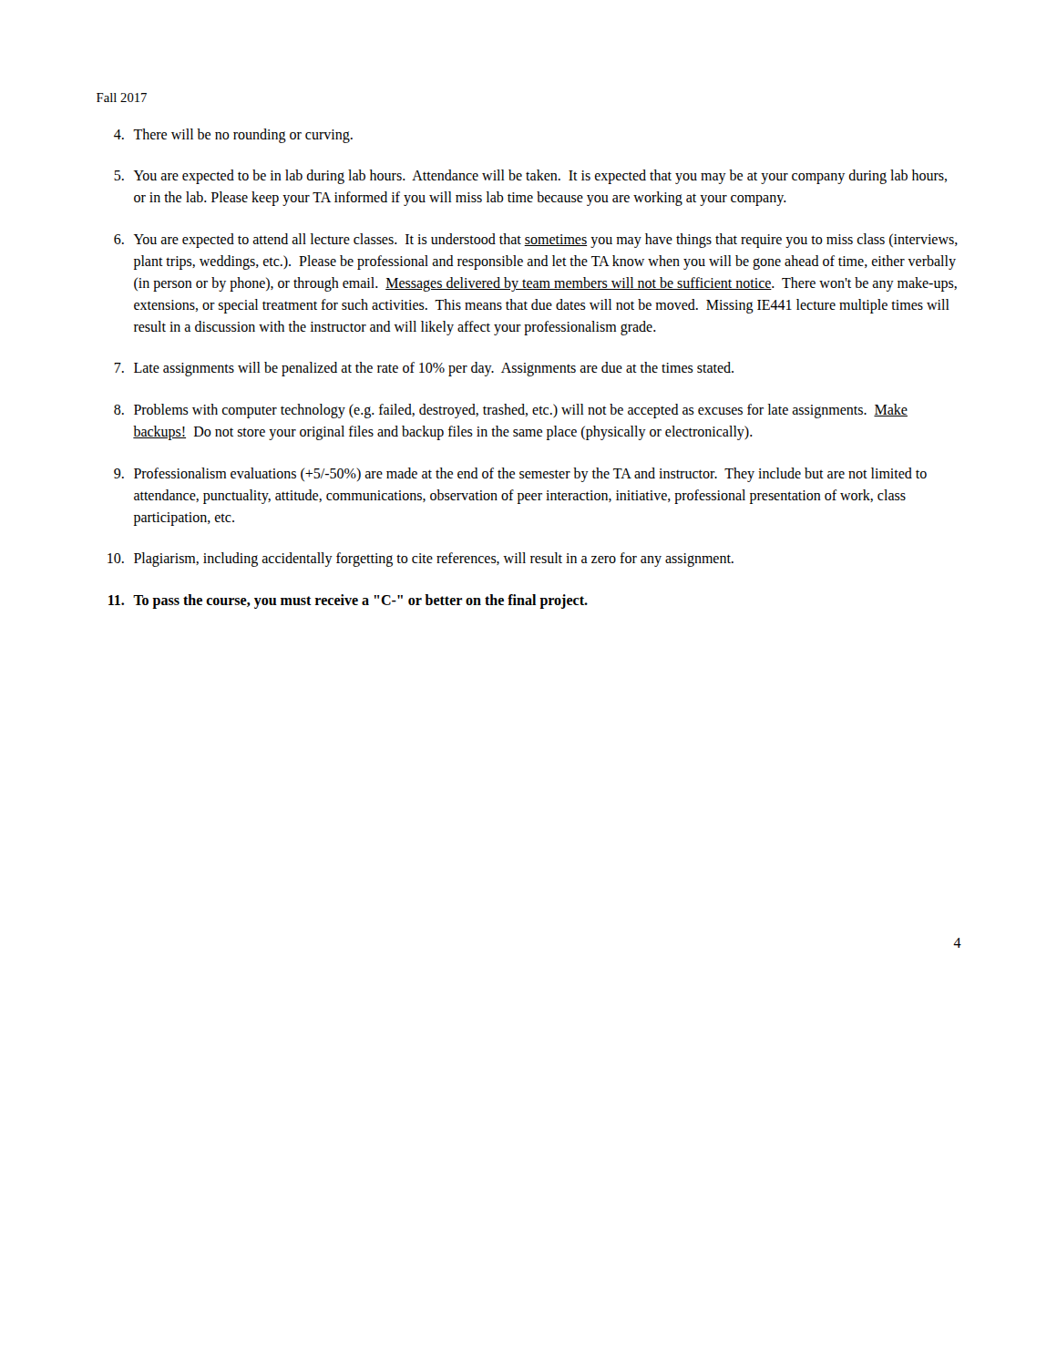Fall 2017
There will be no rounding or curving.
You are expected to be in lab during lab hours. Attendance will be taken. It is expected that you may be at your company during lab hours, or in the lab. Please keep your TA informed if you will miss lab time because you are working at your company.
You are expected to attend all lecture classes. It is understood that sometimes you may have things that require you to miss class (interviews, plant trips, weddings, etc.). Please be professional and responsible and let the TA know when you will be gone ahead of time, either verbally (in person or by phone), or through email. Messages delivered by team members will not be sufficient notice. There won't be any make-ups, extensions, or special treatment for such activities. This means that due dates will not be moved. Missing IE441 lecture multiple times will result in a discussion with the instructor and will likely affect your professionalism grade.
Late assignments will be penalized at the rate of 10% per day. Assignments are due at the times stated.
Problems with computer technology (e.g. failed, destroyed, trashed, etc.) will not be accepted as excuses for late assignments. Make backups! Do not store your original files and backup files in the same place (physically or electronically).
Professionalism evaluations (+5/-50%) are made at the end of the semester by the TA and instructor. They include but are not limited to attendance, punctuality, attitude, communications, observation of peer interaction, initiative, professional presentation of work, class participation, etc.
Plagiarism, including accidentally forgetting to cite references, will result in a zero for any assignment.
To pass the course, you must receive a "C-" or better on the final project.
4